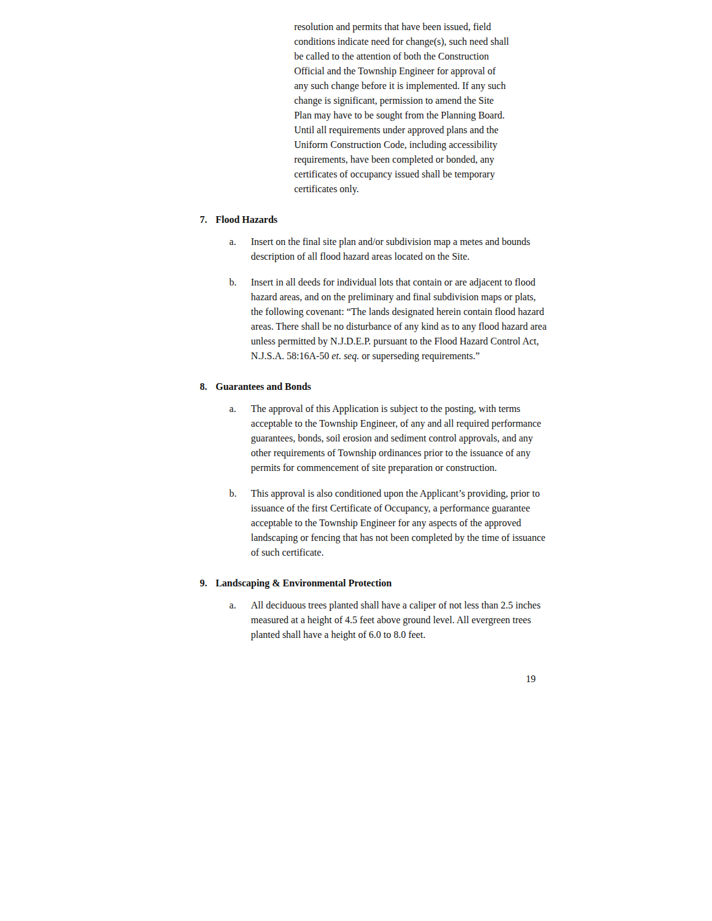resolution and permits that have been issued, field conditions indicate need for change(s), such need shall be called to the attention of both the Construction Official and the Township Engineer for approval of any such change before it is implemented. If any such change is significant, permission to amend the Site Plan may have to be sought from the Planning Board. Until all requirements under approved plans and the Uniform Construction Code, including accessibility requirements, have been completed or bonded, any certificates of occupancy issued shall be temporary certificates only.
7. Flood Hazards
a. Insert on the final site plan and/or subdivision map a metes and bounds description of all flood hazard areas located on the Site.
b. Insert in all deeds for individual lots that contain or are adjacent to flood hazard areas, and on the preliminary and final subdivision maps or plats, the following covenant: “The lands designated herein contain flood hazard areas. There shall be no disturbance of any kind as to any flood hazard area unless permitted by N.J.D.E.P. pursuant to the Flood Hazard Control Act, N.J.S.A. 58:16A-50 et. seq. or superseding requirements.”
8. Guarantees and Bonds
a. The approval of this Application is subject to the posting, with terms acceptable to the Township Engineer, of any and all required performance guarantees, bonds, soil erosion and sediment control approvals, and any other requirements of Township ordinances prior to the issuance of any permits for commencement of site preparation or construction.
b. This approval is also conditioned upon the Applicant’s providing, prior to issuance of the first Certificate of Occupancy, a performance guarantee acceptable to the Township Engineer for any aspects of the approved landscaping or fencing that has not been completed by the time of issuance of such certificate.
9. Landscaping & Environmental Protection
a. All deciduous trees planted shall have a caliper of not less than 2.5 inches measured at a height of 4.5 feet above ground level. All evergreen trees planted shall have a height of 6.0 to 8.0 feet.
19